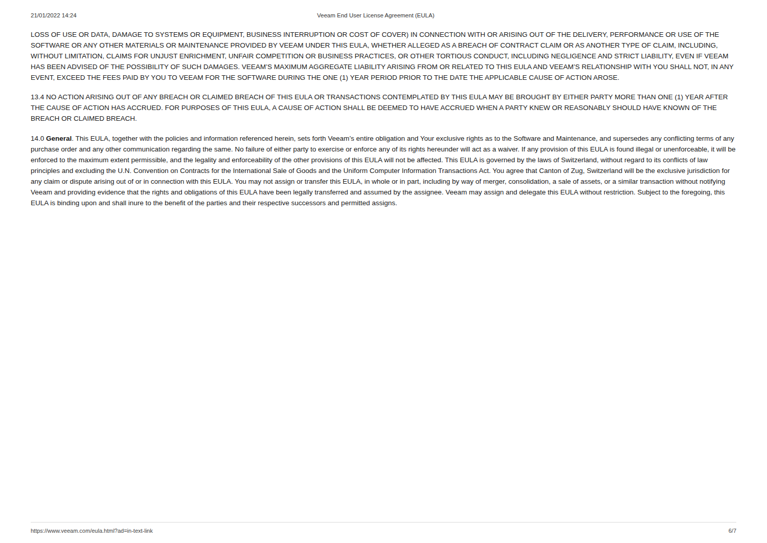21/01/2022 14:24
Veeam End User License Agreement (EULA)
LOSS OF USE OR DATA, DAMAGE TO SYSTEMS OR EQUIPMENT, BUSINESS INTERRUPTION OR COST OF COVER) IN CONNECTION WITH OR ARISING OUT OF THE DELIVERY, PERFORMANCE OR USE OF THE SOFTWARE OR ANY OTHER MATERIALS OR MAINTENANCE PROVIDED BY VEEAM UNDER THIS EULA, WHETHER ALLEGED AS A BREACH OF CONTRACT CLAIM OR AS ANOTHER TYPE OF CLAIM, INCLUDING, WITHOUT LIMITATION, CLAIMS FOR UNJUST ENRICHMENT, UNFAIR COMPETITION OR BUSINESS PRACTICES, OR OTHER TORTIOUS CONDUCT, INCLUDING NEGLIGENCE AND STRICT LIABILITY, EVEN IF VEEAM HAS BEEN ADVISED OF THE POSSIBILITY OF SUCH DAMAGES. VEEAM’S MAXIMUM AGGREGATE LIABILITY ARISING FROM OR RELATED TO THIS EULA AND VEEAM’S RELATIONSHIP WITH YOU SHALL NOT, IN ANY EVENT, EXCEED THE FEES PAID BY YOU TO VEEAM FOR THE SOFTWARE DURING THE ONE (1) YEAR PERIOD PRIOR TO THE DATE THE APPLICABLE CAUSE OF ACTION AROSE.
13.4 NO ACTION ARISING OUT OF ANY BREACH OR CLAIMED BREACH OF THIS EULA OR TRANSACTIONS CONTEMPLATED BY THIS EULA MAY BE BROUGHT BY EITHER PARTY MORE THAN ONE (1) YEAR AFTER THE CAUSE OF ACTION HAS ACCRUED. FOR PURPOSES OF THIS EULA, A CAUSE OF ACTION SHALL BE DEEMED TO HAVE ACCRUED WHEN A PARTY KNEW OR REASONABLY SHOULD HAVE KNOWN OF THE BREACH OR CLAIMED BREACH.
14.0 General. This EULA, together with the policies and information referenced herein, sets forth Veeam’s entire obligation and Your exclusive rights as to the Software and Maintenance, and supersedes any conflicting terms of any purchase order and any other communication regarding the same. No failure of either party to exercise or enforce any of its rights hereunder will act as a waiver. If any provision of this EULA is found illegal or unenforceable, it will be enforced to the maximum extent permissible, and the legality and enforceability of the other provisions of this EULA will not be affected. This EULA is governed by the laws of Switzerland, without regard to its conflicts of law principles and excluding the U.N. Convention on Contracts for the International Sale of Goods and the Uniform Computer Information Transactions Act. You agree that Canton of Zug, Switzerland will be the exclusive jurisdiction for any claim or dispute arising out of or in connection with this EULA. You may not assign or transfer this EULA, in whole or in part, including by way of merger, consolidation, a sale of assets, or a similar transaction without notifying Veeam and providing evidence that the rights and obligations of this EULA have been legally transferred and assumed by the assignee. Veeam may assign and delegate this EULA without restriction. Subject to the foregoing, this EULA is binding upon and shall inure to the benefit of the parties and their respective successors and permitted assigns.
https://www.veeam.com/eula.html?ad=in-text-link 6/7